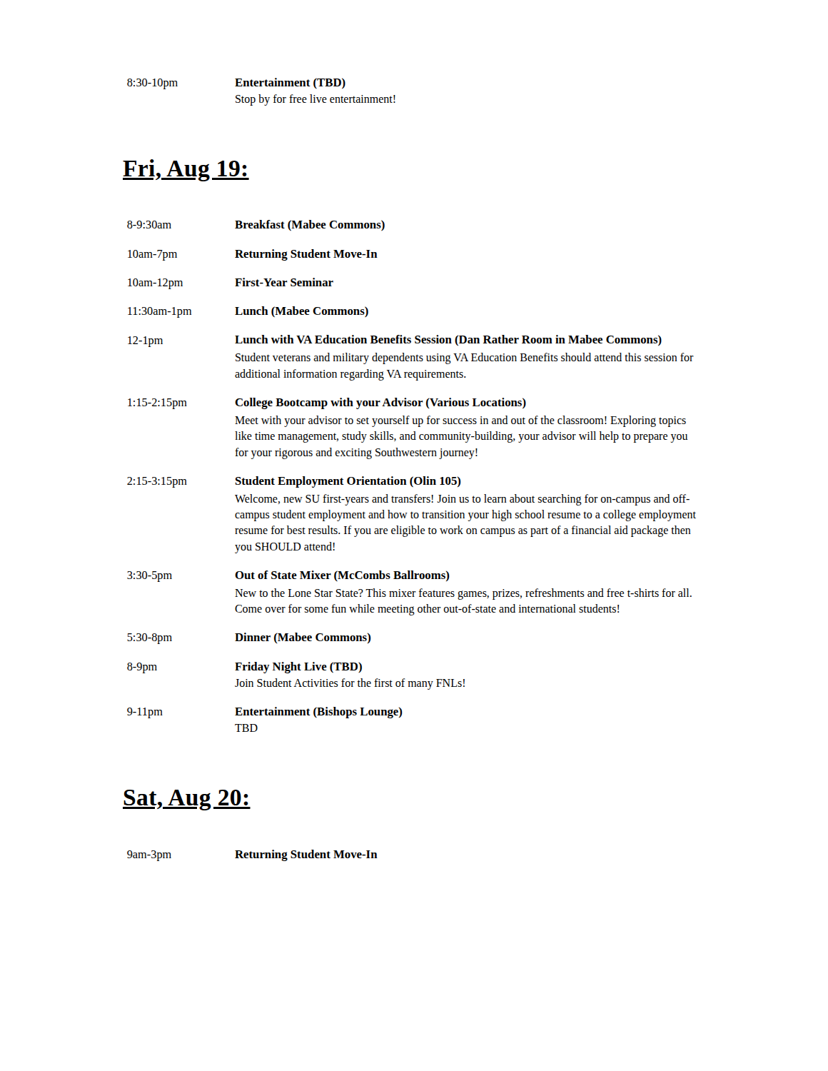| 8:30-10pm | Entertainment (TBD) Stop by for free live entertainment! |
Fri, Aug 19:
| 8-9:30am | Breakfast (Mabee Commons) |
| 10am-7pm | Returning Student Move-In |
| 10am-12pm | First-Year Seminar |
| 11:30am-1pm | Lunch (Mabee Commons) |
| 12-1pm | Lunch with VA Education Benefits Session (Dan Rather Room in Mabee Commons) Student veterans and military dependents using VA Education Benefits should attend this session for additional information regarding VA requirements. |
| 1:15-2:15pm | College Bootcamp with your Advisor (Various Locations) Meet with your advisor to set yourself up for success in and out of the classroom! Exploring topics like time management, study skills, and community-building, your advisor will help to prepare you for your rigorous and exciting Southwestern journey! |
| 2:15-3:15pm | Student Employment Orientation (Olin 105) Welcome, new SU first-years and transfers! Join us to learn about searching for on-campus and off-campus student employment and how to transition your high school resume to a college employment resume for best results. If you are eligible to work on campus as part of a financial aid package then you SHOULD attend! |
| 3:30-5pm | Out of State Mixer (McCombs Ballrooms) New to the Lone Star State? This mixer features games, prizes, refreshments and free t-shirts for all. Come over for some fun while meeting other out-of-state and international students! |
| 5:30-8pm | Dinner (Mabee Commons) |
| 8-9pm | Friday Night Live (TBD) Join Student Activities for the first of many FNLs! |
| 9-11pm | Entertainment (Bishops Lounge) TBD |
Sat, Aug 20:
| 9am-3pm | Returning Student Move-In |